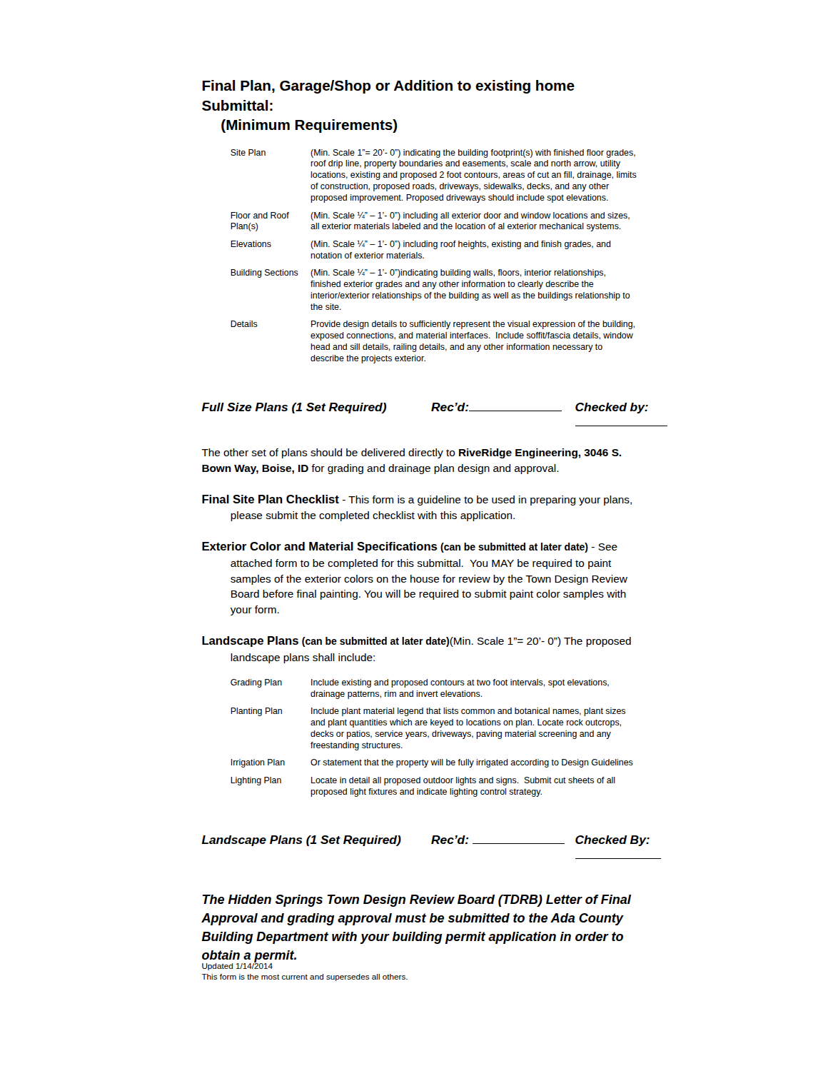Final Plan, Garage/Shop or Addition to existing home Submittal: (Minimum Requirements)
| Site Plan | (Min. Scale 1”= 20’- 0”) indicating the building footprint(s) with finished floor grades, roof drip line, property boundaries and easements, scale and north arrow, utility locations, existing and proposed 2 foot contours, areas of cut an fill, drainage, limits of construction, proposed roads, driveways, sidewalks, decks, and any other proposed improvement. Proposed driveways should include spot elevations. |
| Floor and Roof Plan(s) | (Min. Scale ¼” – 1’- 0”) including all exterior door and window locations and sizes, all exterior materials labeled and the location of al exterior mechanical systems. |
| Elevations | (Min. Scale ¼” – 1’- 0”) including roof heights, existing and finish grades, and notation of exterior materials. |
| Building Sections | (Min. Scale ¼” – 1’- 0”)indicating building walls, floors, interior relationships, finished exterior grades and any other information to clearly describe the interior/exterior relationships of the building as well as the buildings relationship to the site. |
| Details | Provide design details to sufficiently represent the visual expression of the building, exposed connections, and material interfaces. Include soffit/fascia details, window head and sill details, railing details, and any other information necessary to describe the projects exterior. |
Full Size Plans (1 Set Required) Rec’d: Checked by:
The other set of plans should be delivered directly to RiveRidge Engineering, 3046 S. Bown Way, Boise, ID for grading and drainage plan design and approval.
Final Site Plan Checklist - This form is a guideline to be used in preparing your plans, please submit the completed checklist with this application.
Exterior Color and Material Specifications (can be submitted at later date) - See attached form to be completed for this submittal. You MAY be required to paint samples of the exterior colors on the house for review by the Town Design Review Board before final painting. You will be required to submit paint color samples with your form.
Landscape Plans (can be submitted at later date)(Min. Scale 1”= 20’- 0”) The proposed landscape plans shall include:
| Grading Plan | Include existing and proposed contours at two foot intervals, spot elevations, drainage patterns, rim and invert elevations. |
| Planting Plan | Include plant material legend that lists common and botanical names, plant sizes and plant quantities which are keyed to locations on plan. Locate rock outcrops, decks or patios, service years, driveways, paving material screening and any freestanding structures. |
| Irrigation Plan | Or statement that the property will be fully irrigated according to Design Guidelines |
| Lighting Plan | Locate in detail all proposed outdoor lights and signs. Submit cut sheets of all proposed light fixtures and indicate lighting control strategy. |
Landscape Plans (1 Set Required) Rec’d: Checked By:
The Hidden Springs Town Design Review Board (TDRB) Letter of Final Approval and grading approval must be submitted to the Ada County Building Department with your building permit application in order to obtain a permit.
Updated 1/14/2014
This form is the most current and supersedes all others.